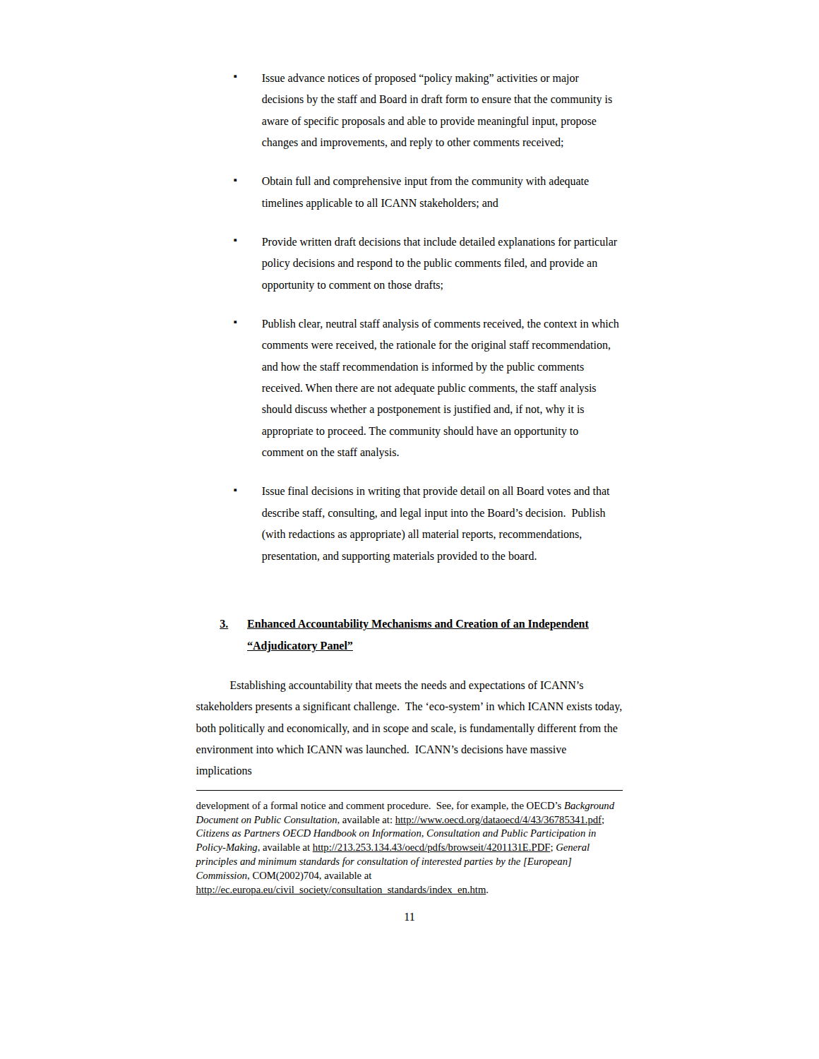Issue advance notices of proposed “policy making” activities or major decisions by the staff and Board in draft form to ensure that the community is aware of specific proposals and able to provide meaningful input, propose changes and improvements, and reply to other comments received;
Obtain full and comprehensive input from the community with adequate timelines applicable to all ICANN stakeholders; and
Provide written draft decisions that include detailed explanations for particular policy decisions and respond to the public comments filed, and provide an opportunity to comment on those drafts;
Publish clear, neutral staff analysis of comments received, the context in which comments were received, the rationale for the original staff recommendation, and how the staff recommendation is informed by the public comments received. When there are not adequate public comments, the staff analysis should discuss whether a postponement is justified and, if not, why it is appropriate to proceed. The community should have an opportunity to comment on the staff analysis.
Issue final decisions in writing that provide detail on all Board votes and that describe staff, consulting, and legal input into the Board’s decision. Publish (with redactions as appropriate) all material reports, recommendations, presentation, and supporting materials provided to the board.
3. Enhanced Accountability Mechanisms and Creation of an Independent “Adjudicatory Panel”
Establishing accountability that meets the needs and expectations of ICANN’s stakeholders presents a significant challenge. The ‘eco-system’ in which ICANN exists today, both politically and economically, and in scope and scale, is fundamentally different from the environment into which ICANN was launched. ICANN’s decisions have massive implications
development of a formal notice and comment procedure. See, for example, the OECD’s Background Document on Public Consultation, available at: http://www.oecd.org/dataoecd/4/43/36785341.pdf; Citizens as Partners OECD Handbook on Information, Consultation and Public Participation in Policy-Making, available at http://213.253.134.43/oecd/pdfs/browseit/4201131E.PDF; General principles and minimum standards for consultation of interested parties by the [European] Commission, COM(2002)704, available at http://ec.europa.eu/civil_society/consultation_standards/index_en.htm.
11